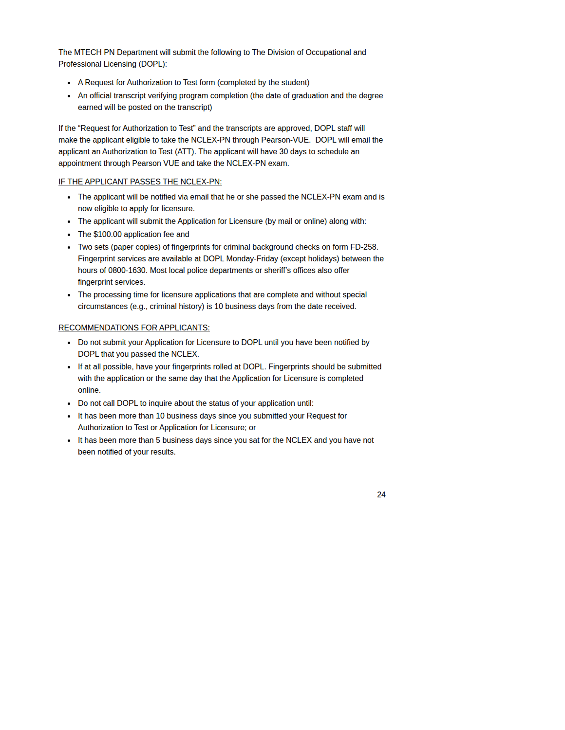The MTECH PN Department will submit the following to The Division of Occupational and Professional Licensing (DOPL):
A Request for Authorization to Test form (completed by the student)
An official transcript verifying program completion (the date of graduation and the degree earned will be posted on the transcript)
If the “Request for Authorization to Test” and the transcripts are approved, DOPL staff will make the applicant eligible to take the NCLEX-PN through Pearson-VUE. DOPL will email the applicant an Authorization to Test (ATT). The applicant will have 30 days to schedule an appointment through Pearson VUE and take the NCLEX-PN exam.
IF THE APPLICANT PASSES THE NCLEX-PN:
The applicant will be notified via email that he or she passed the NCLEX-PN exam and is now eligible to apply for licensure.
The applicant will submit the Application for Licensure (by mail or online) along with:
The $100.00 application fee and
Two sets (paper copies) of fingerprints for criminal background checks on form FD-258. Fingerprint services are available at DOPL Monday-Friday (except holidays) between the hours of 0800-1630. Most local police departments or sheriff’s offices also offer fingerprint services.
The processing time for licensure applications that are complete and without special circumstances (e.g., criminal history) is 10 business days from the date received.
RECOMMENDATIONS FOR APPLICANTS:
Do not submit your Application for Licensure to DOPL until you have been notified by DOPL that you passed the NCLEX.
If at all possible, have your fingerprints rolled at DOPL. Fingerprints should be submitted with the application or the same day that the Application for Licensure is completed online.
Do not call DOPL to inquire about the status of your application until:
It has been more than 10 business days since you submitted your Request for Authorization to Test or Application for Licensure; or
It has been more than 5 business days since you sat for the NCLEX and you have not been notified of your results.
24